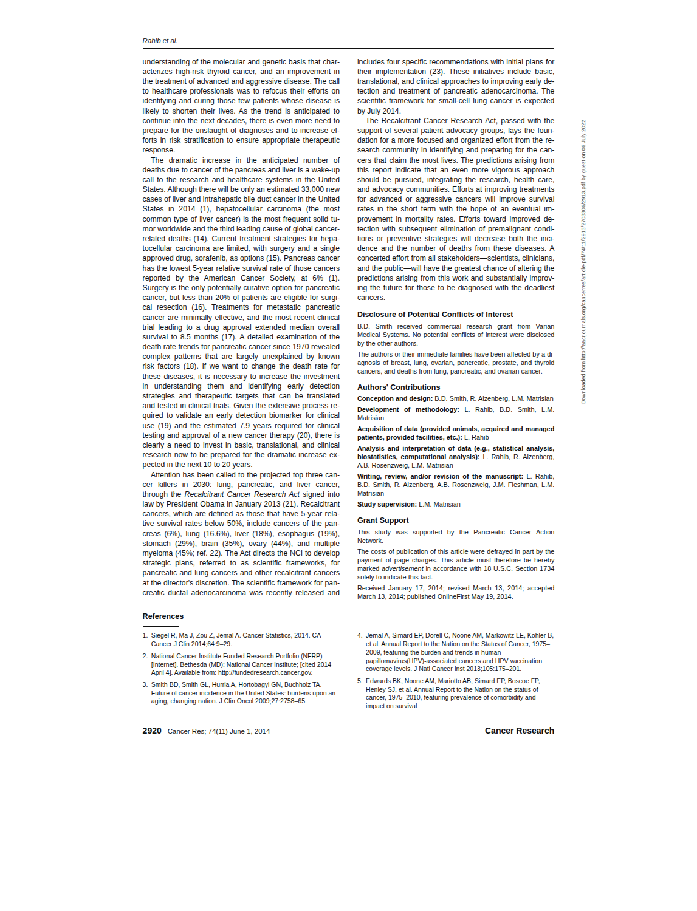Rahib et al.
Downloaded from http://aacrjournals.org/cancerres/article-pdf/74/11/2913/2703306/2913.pdf by guest on 06 July 2022
understanding of the molecular and genetic basis that characterizes high-risk thyroid cancer, and an improvement in the treatment of advanced and aggressive disease. The call to healthcare professionals was to refocus their efforts on identifying and curing those few patients whose disease is likely to shorten their lives. As the trend is anticipated to continue into the next decades, there is even more need to prepare for the onslaught of diagnoses and to increase efforts in risk stratification to ensure appropriate therapeutic response.
The dramatic increase in the anticipated number of deaths due to cancer of the pancreas and liver is a wake-up call to the research and healthcare systems in the United States. Although there will be only an estimated 33,000 new cases of liver and intrahepatic bile duct cancer in the United States in 2014 (1), hepatocellular carcinoma (the most common type of liver cancer) is the most frequent solid tumor worldwide and the third leading cause of global cancer-related deaths (14). Current treatment strategies for hepatocellular carcinoma are limited, with surgery and a single approved drug, sorafenib, as options (15). Pancreas cancer has the lowest 5-year relative survival rate of those cancers reported by the American Cancer Society, at 6% (1). Surgery is the only potentially curative option for pancreatic cancer, but less than 20% of patients are eligible for surgical resection (16). Treatments for metastatic pancreatic cancer are minimally effective, and the most recent clinical trial leading to a drug approval extended median overall survival to 8.5 months (17). A detailed examination of the death rate trends for pancreatic cancer since 1970 revealed complex patterns that are largely unexplained by known risk factors (18). If we want to change the death rate for these diseases, it is necessary to increase the investment in understanding them and identifying early detection strategies and therapeutic targets that can be translated and tested in clinical trials. Given the extensive process required to validate an early detection biomarker for clinical use (19) and the estimated 7.9 years required for clinical testing and approval of a new cancer therapy (20), there is clearly a need to invest in basic, translational, and clinical research now to be prepared for the dramatic increase expected in the next 10 to 20 years.
Attention has been called to the projected top three cancer killers in 2030: lung, pancreatic, and liver cancer, through the Recalcitrant Cancer Research Act signed into law by President Obama in January 2013 (21). Recalcitrant cancers, which are defined as those that have 5-year relative survival rates below 50%, include cancers of the pancreas (6%), lung (16.6%), liver (18%), esophagus (19%), stomach (29%), brain (35%), ovary (44%), and multiple myeloma (45%; ref. 22). The Act directs the NCI to develop strategic plans, referred to as scientific frameworks, for pancreatic and lung cancers and other recalcitrant cancers at the director's discretion. The scientific framework for pancreatic ductal adenocarcinoma was recently released and includes four specific recommendations with initial plans for their implementation (23). These initiatives include basic, translational, and clinical approaches to improving early detection and treatment of pancreatic adenocarcinoma. The scientific framework for small-cell lung cancer is expected by July 2014.
The Recalcitrant Cancer Research Act, passed with the support of several patient advocacy groups, lays the foundation for a more focused and organized effort from the research community in identifying and preparing for the cancers that claim the most lives. The predictions arising from this report indicate that an even more vigorous approach should be pursued, integrating the research, health care, and advocacy communities. Efforts at improving treatments for advanced or aggressive cancers will improve survival rates in the short term with the hope of an eventual improvement in mortality rates. Efforts toward improved detection with subsequent elimination of premalignant conditions or preventive strategies will decrease both the incidence and the number of deaths from these diseases. A concerted effort from all stakeholders—scientists, clinicians, and the public—will have the greatest chance of altering the predictions arising from this work and substantially improving the future for those to be diagnosed with the deadliest cancers.
Disclosure of Potential Conflicts of Interest
B.D. Smith received commercial research grant from Varian Medical Systems. No potential conflicts of interest were disclosed by the other authors.
The authors or their immediate families have been affected by a diagnosis of breast, lung, ovarian, pancreatic, prostate, and thyroid cancers, and deaths from lung, pancreatic, and ovarian cancer.
Authors' Contributions
Conception and design: B.D. Smith, R. Aizenberg, L.M. Matrisian
Development of methodology: L. Rahib, B.D. Smith, L.M. Matrisian
Acquisition of data (provided animals, acquired and managed patients, provided facilities, etc.): L. Rahib
Analysis and interpretation of data (e.g., statistical analysis, biostatistics, computational analysis): L. Rahib, R. Aizenberg, A.B. Rosenzweig, L.M. Matrisian
Writing, review, and/or revision of the manuscript: L. Rahib, B.D. Smith, R. Aizenberg, A.B. Rosenzweig, J.M. Fleshman, L.M. Matrisian
Study supervision: L.M. Matrisian
Grant Support
This study was supported by the Pancreatic Cancer Action Network.
The costs of publication of this article were defrayed in part by the payment of page charges. This article must therefore be hereby marked advertisement in accordance with 18 U.S.C. Section 1734 solely to indicate this fact.
Received January 17, 2014; revised March 13, 2014; accepted March 13, 2014; published OnlineFirst May 19, 2014.
References
Siegel R, Ma J, Zou Z, Jemal A. Cancer Statistics, 2014. CA Cancer J Clin 2014;64:9–29.
National Cancer Institute Funded Research Portfolio (NFRP) [Internet]. Bethesda (MD): National Cancer Institute; [cited 2014 April 4]. Available from: http://fundedresearch.cancer.gov.
Smith BD, Smith GL, Hurria A, Hortobagyi GN, Buchholz TA. Future of cancer incidence in the United States: burdens upon an aging, changing nation. J Clin Oncol 2009;27:2758–65.
Jemal A, Simard EP, Dorell C, Noone AM, Markowitz LE, Kohler B, et al. Annual Report to the Nation on the Status of Cancer, 1975–2009, featuring the burden and trends in human papillomavirus(HPV)-associated cancers and HPV vaccination coverage levels. J Natl Cancer Inst 2013;105:175–201.
Edwards BK, Noone AM, Mariotto AB, Simard EP, Boscoe FP, Henley SJ, et al. Annual Report to the Nation on the status of cancer, 1975–2010, featuring prevalence of comorbidity and impact on survival
2920
Cancer Res; 74(11) June 1, 2014
Cancer Research